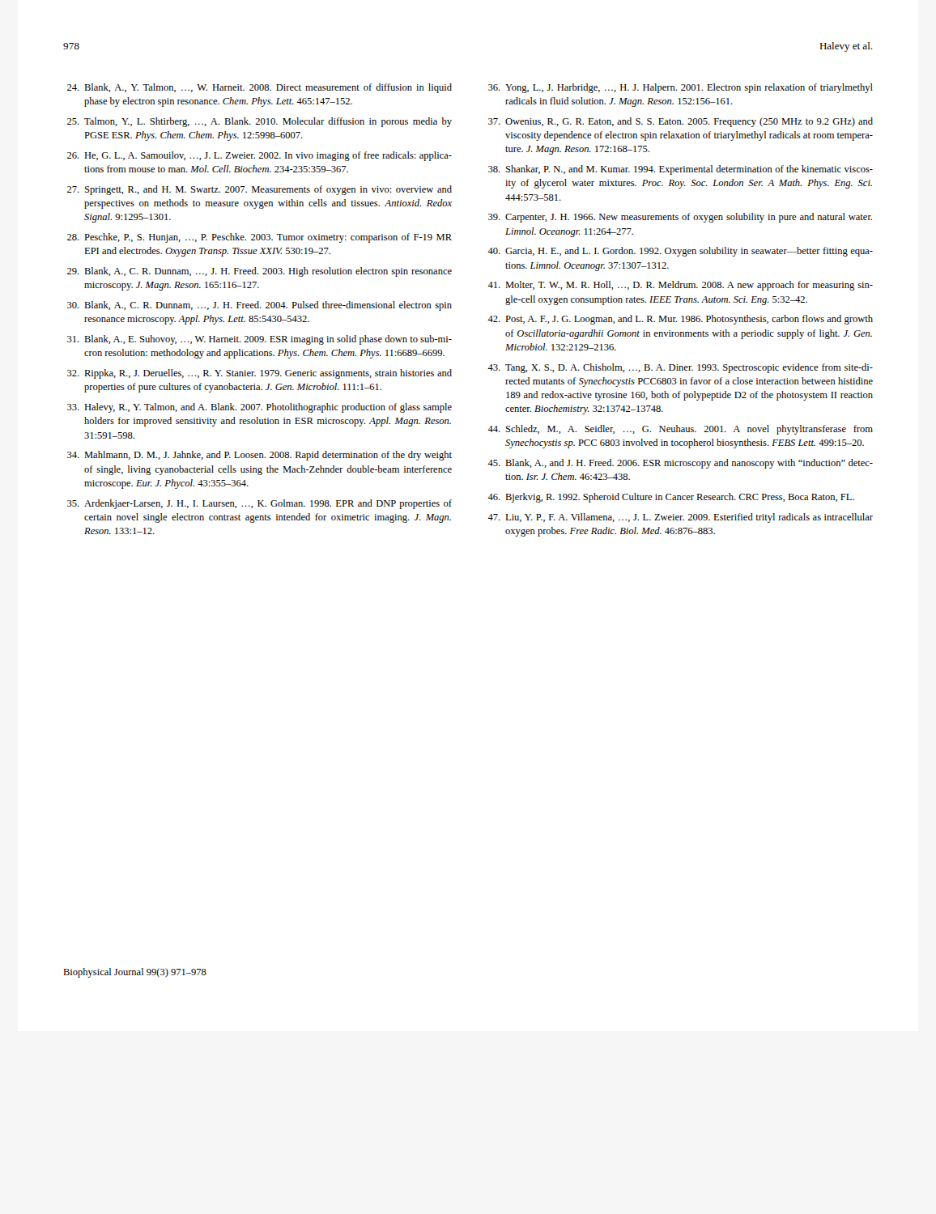978 Halevy et al.
24 Blank, A., Y. Talmon, …, W. Harneit. 2008. Direct measurement of diffusion in liquid phase by electron spin resonance. Chem. Phys. Lett. 465:147–152.
25 Talmon, Y., L. Shtirberg, …, A. Blank. 2010. Molecular diffusion in porous media by PGSE ESR. Phys. Chem. Chem. Phys. 12:5998–6007.
26 He, G. L., A. Samouilov, …, J. L. Zweier. 2002. In vivo imaging of free radicals: applications from mouse to man. Mol. Cell. Biochem. 234-235:359–367.
27 Springett, R., and H. M. Swartz. 2007. Measurements of oxygen in vivo: overview and perspectives on methods to measure oxygen within cells and tissues. Antioxid. Redox Signal. 9:1295–1301.
28 Peschke, P., S. Hunjan, …, P. Peschke. 2003. Tumor oximetry: comparison of F-19 MR EPI and electrodes. Oxygen Transp. Tissue XXIV. 530:19–27.
29 Blank, A., C. R. Dunnam, …, J. H. Freed. 2003. High resolution electron spin resonance microscopy. J. Magn. Reson. 165:116–127.
30 Blank, A., C. R. Dunnam, …, J. H. Freed. 2004. Pulsed three-dimensional electron spin resonance microscopy. Appl. Phys. Lett. 85:5430–5432.
31 Blank, A., E. Suhovoy, …, W. Harneit. 2009. ESR imaging in solid phase down to sub-micron resolution: methodology and applications. Phys. Chem. Chem. Phys. 11:6689–6699.
32 Rippka, R., J. Deruelles, …, R. Y. Stanier. 1979. Generic assignments, strain histories and properties of pure cultures of cyanobacteria. J. Gen. Microbiol. 111:1–61.
33 Halevy, R., Y. Talmon, and A. Blank. 2007. Photolithographic production of glass sample holders for improved sensitivity and resolution in ESR microscopy. Appl. Magn. Reson. 31:591–598.
34 Mahlmann, D. M., J. Jahnke, and P. Loosen. 2008. Rapid determination of the dry weight of single, living cyanobacterial cells using the Mach-Zehnder double-beam interference microscope. Eur. J. Phycol. 43:355–364.
35 Ardenkjaer-Larsen, J. H., I. Laursen, …, K. Golman. 1998. EPR and DNP properties of certain novel single electron contrast agents intended for oximetric imaging. J. Magn. Reson. 133:1–12.
36 Yong, L., J. Harbridge, …, H. J. Halpern. 2001. Electron spin relaxation of triarylmethyl radicals in fluid solution. J. Magn. Reson. 152:156–161.
37 Owenius, R., G. R. Eaton, and S. S. Eaton. 2005. Frequency (250 MHz to 9.2 GHz) and viscosity dependence of electron spin relaxation of triarylmethyl radicals at room temperature. J. Magn. Reson. 172:168–175.
38 Shankar, P. N., and M. Kumar. 1994. Experimental determination of the kinematic viscosity of glycerol water mixtures. Proc. Roy. Soc. London Ser. A Math. Phys. Eng. Sci. 444:573–581.
39 Carpenter, J. H. 1966. New measurements of oxygen solubility in pure and natural water. Limnol. Oceanogr. 11:264–277.
40 Garcia, H. E., and L. I. Gordon. 1992. Oxygen solubility in seawater—better fitting equations. Limnol. Oceanogr. 37:1307–1312.
41 Molter, T. W., M. R. Holl, …, D. R. Meldrum. 2008. A new approach for measuring single-cell oxygen consumption rates. IEEE Trans. Autom. Sci. Eng. 5:32–42.
42 Post, A. F., J. G. Loogman, and L. R. Mur. 1986. Photosynthesis, carbon flows and growth of Oscillatoria-agardhii Gomont in environments with a periodic supply of light. J. Gen. Microbiol. 132:2129–2136.
43 Tang, X. S., D. A. Chisholm, …, B. A. Diner. 1993. Spectroscopic evidence from site-directed mutants of Synechocystis PCC6803 in favor of a close interaction between histidine 189 and redox-active tyrosine 160, both of polypeptide D2 of the photosystem II reaction center. Biochemistry. 32:13742–13748.
44 Schledz, M., A. Seidler, …, G. Neuhaus. 2001. A novel phytyltransferase from Synechocystis sp. PCC 6803 involved in tocopherol biosynthesis. FEBS Lett. 499:15–20.
45 Blank, A., and J. H. Freed. 2006. ESR microscopy and nanoscopy with “induction” detection. Isr. J. Chem. 46:423–438.
46 Bjerkvig, R. 1992. Spheroid Culture in Cancer Research. CRC Press, Boca Raton, FL.
47 Liu, Y. P., F. A. Villamena, …, J. L. Zweier. 2009. Esterified trityl radicals as intracellular oxygen probes. Free Radic. Biol. Med. 46:876–883.
Biophysical Journal 99(3) 971–978